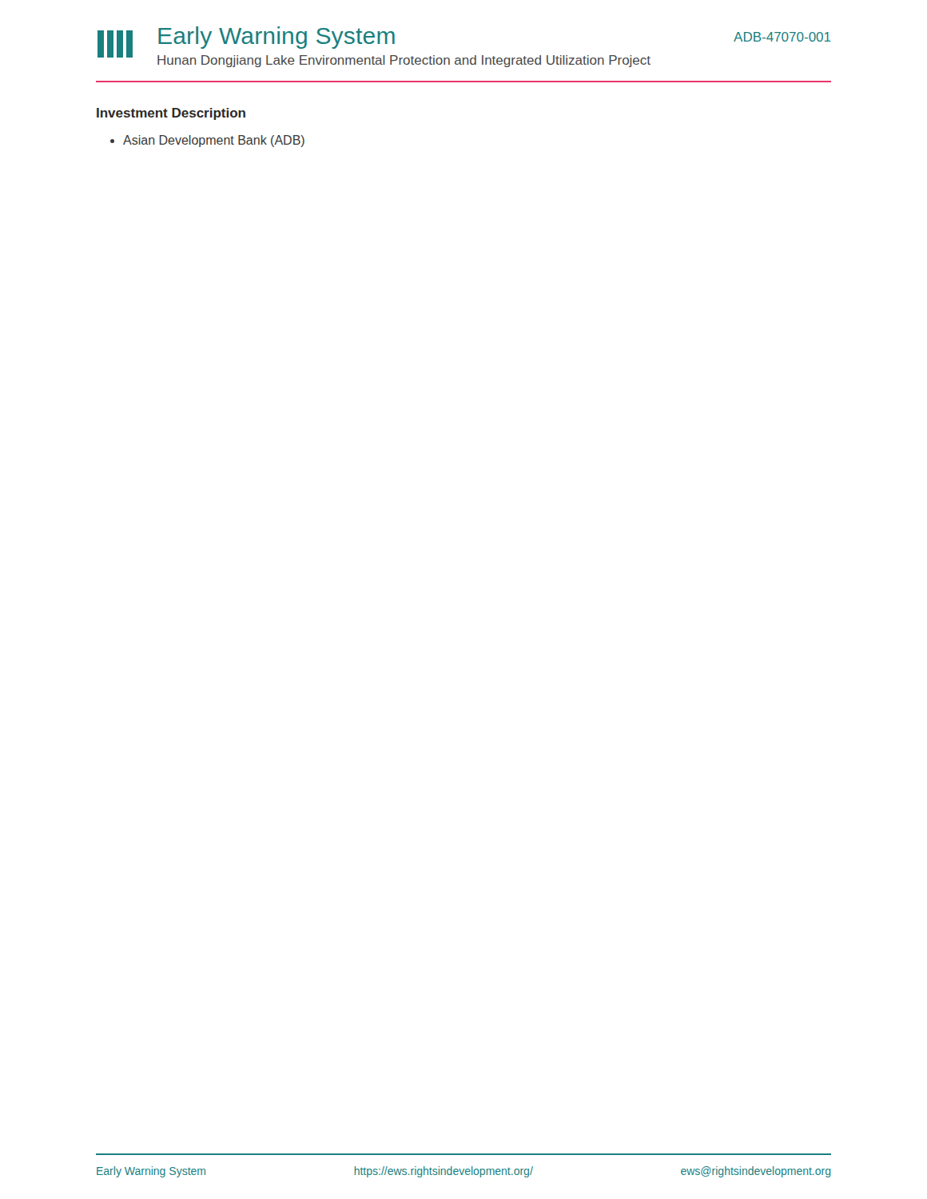Early Warning System
Hunan Dongjiang Lake Environmental Protection and Integrated Utilization Project
ADB-47070-001
Investment Description
Asian Development Bank (ADB)
Early Warning System https://ews.rightsindevelopment.org/ ews@rightsindevelopment.org